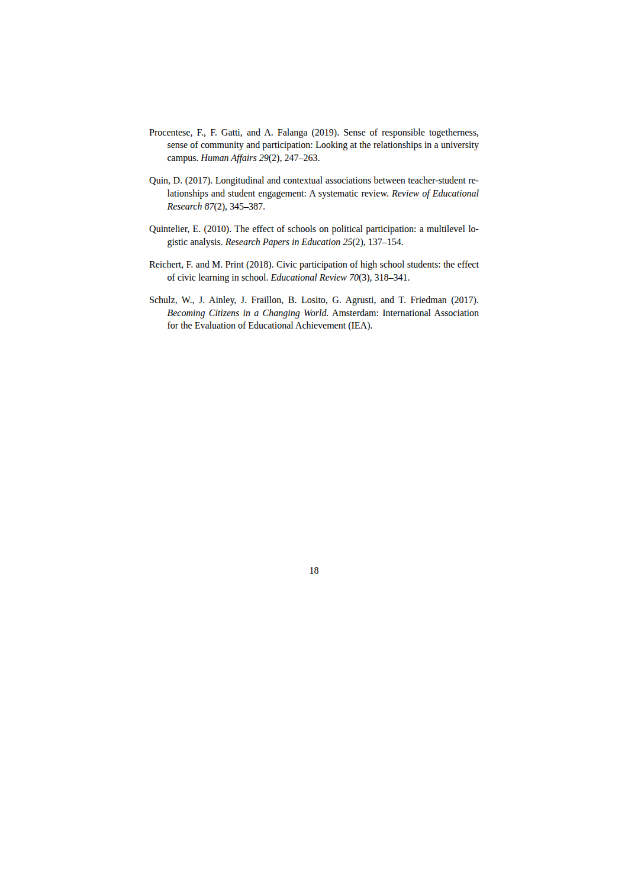Procentese, F., F. Gatti, and A. Falanga (2019). Sense of responsible togetherness, sense of community and participation: Looking at the relationships in a university campus. Human Affairs 29(2), 247–263.
Quin, D. (2017). Longitudinal and contextual associations between teacher-student relationships and student engagement: A systematic review. Review of Educational Research 87(2), 345–387.
Quintelier, E. (2010). The effect of schools on political participation: a multilevel logistic analysis. Research Papers in Education 25(2), 137–154.
Reichert, F. and M. Print (2018). Civic participation of high school students: the effect of civic learning in school. Educational Review 70(3), 318–341.
Schulz, W., J. Ainley, J. Fraillon, B. Losito, G. Agrusti, and T. Friedman (2017). Becoming Citizens in a Changing World. Amsterdam: International Association for the Evaluation of Educational Achievement (IEA).
18